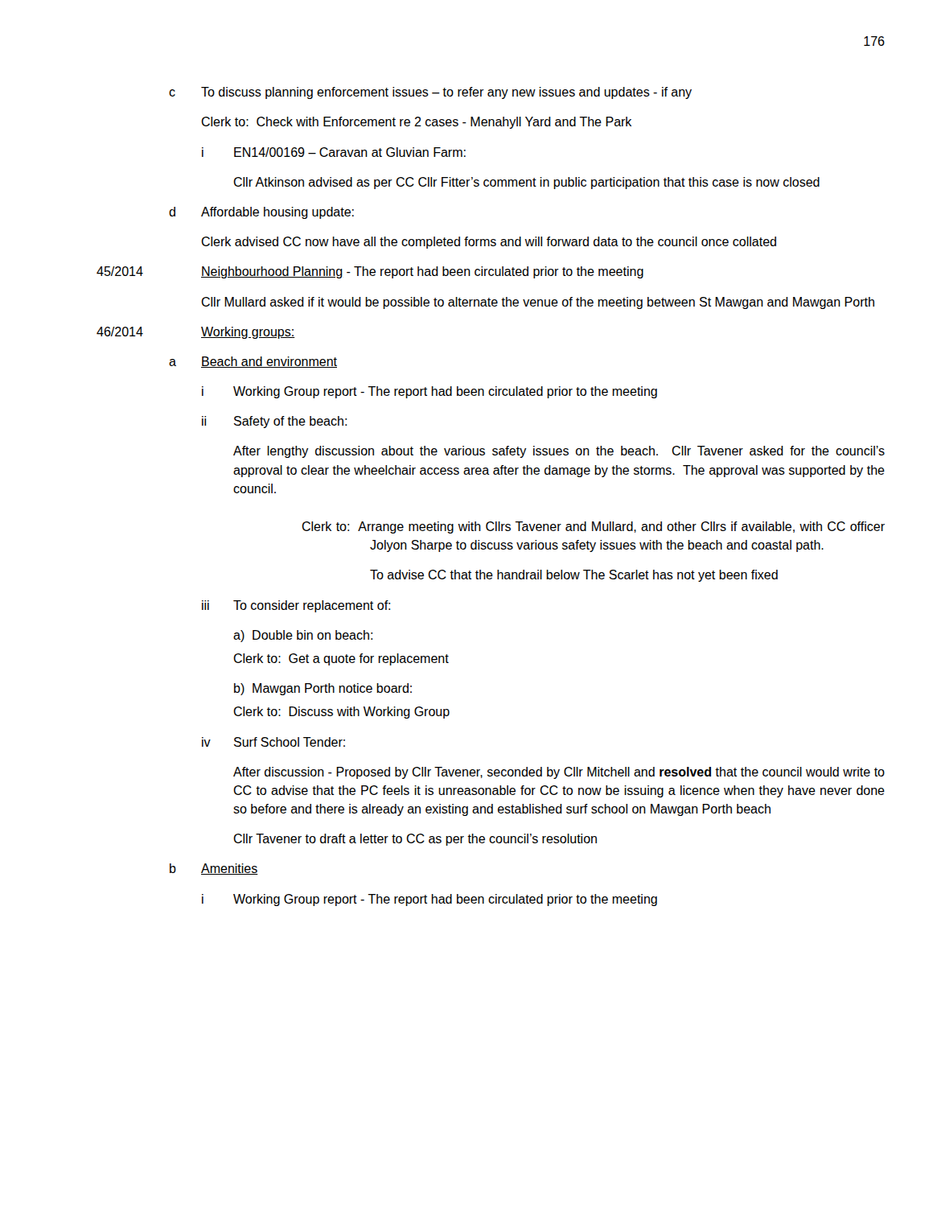176
c
To discuss planning enforcement issues – to refer any new issues and updates - if any
Clerk to: Check with Enforcement re 2 cases - Menahyll Yard and The Park
i
EN14/00169 – Caravan at Gluvian Farm:
Cllr Atkinson advised as per CC Cllr Fitter’s comment in public participation that this case is now closed
d
Affordable housing update:
Clerk advised CC now have all the completed forms and will forward data to the council once collated
45/2014
Neighbourhood Planning - The report had been circulated prior to the meeting
Cllr Mullard asked if it would be possible to alternate the venue of the meeting between St Mawgan and Mawgan Porth
46/2014
Working groups:
a
Beach and environment
i
Working Group report - The report had been circulated prior to the meeting
ii
Safety of the beach:
After lengthy discussion about the various safety issues on the beach. Cllr Tavener asked for the council’s approval to clear the wheelchair access area after the damage by the storms. The approval was supported by the council.
Clerk to: Arrange meeting with Cllrs Tavener and Mullard, and other Cllrs if available, with CC officer Jolyon Sharpe to discuss various safety issues with the beach and coastal path.
To advise CC that the handrail below The Scarlet has not yet been fixed
iii
To consider replacement of:
a) Double bin on beach:
Clerk to: Get a quote for replacement
b) Mawgan Porth notice board:
Clerk to: Discuss with Working Group
iv
Surf School Tender:
After discussion - Proposed by Cllr Tavener, seconded by Cllr Mitchell and resolved that the council would write to CC to advise that the PC feels it is unreasonable for CC to now be issuing a licence when they have never done so before and there is already an existing and established surf school on Mawgan Porth beach
Cllr Tavener to draft a letter to CC as per the council’s resolution
b
Amenities
i
Working Group report - The report had been circulated prior to the meeting